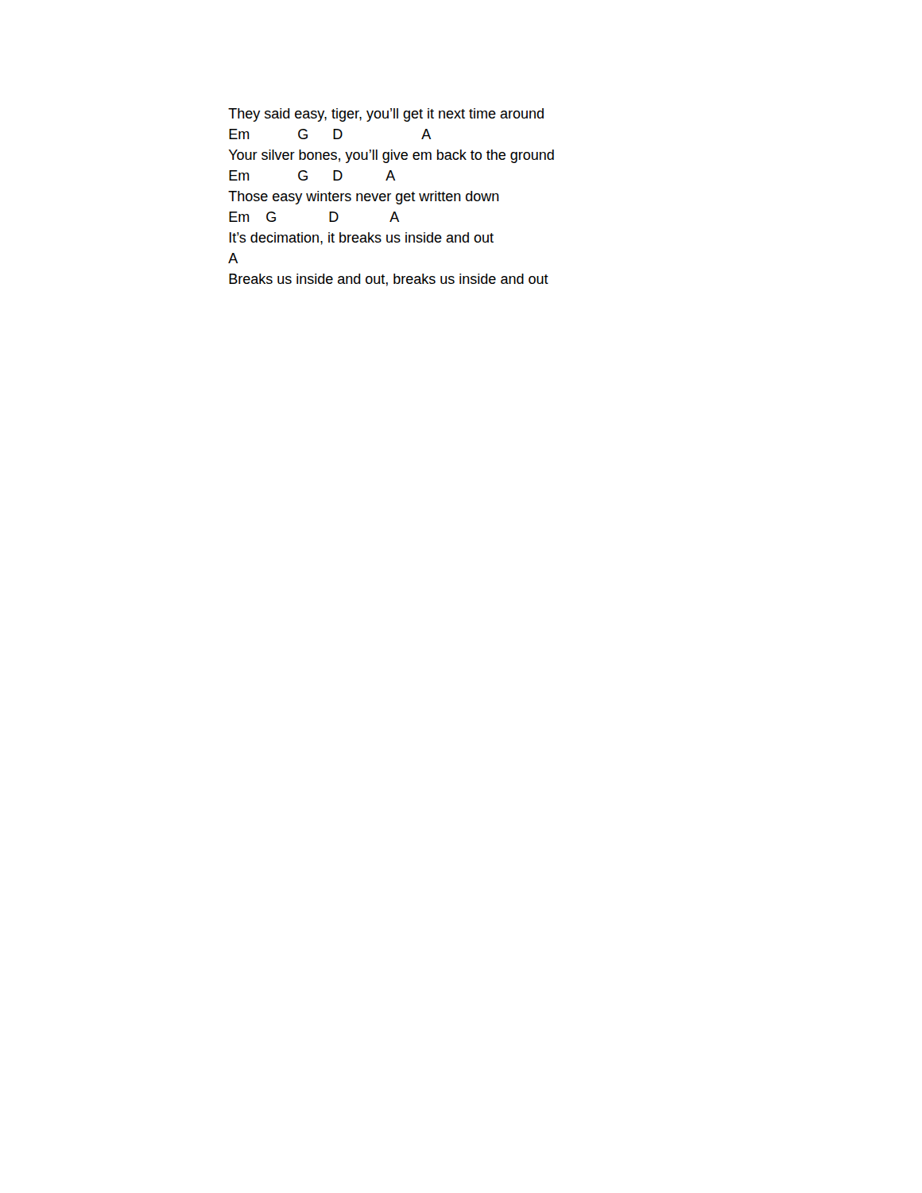They said easy, tiger, you’ll get it next time around
Em            G      D                    A
Your silver bones, you’ll give em back to the ground
Em            G      D           A
Those easy winters never get written down
Em    G             D             A
It’s decimation, it breaks us inside and out
A
Breaks us inside and out, breaks us inside and out